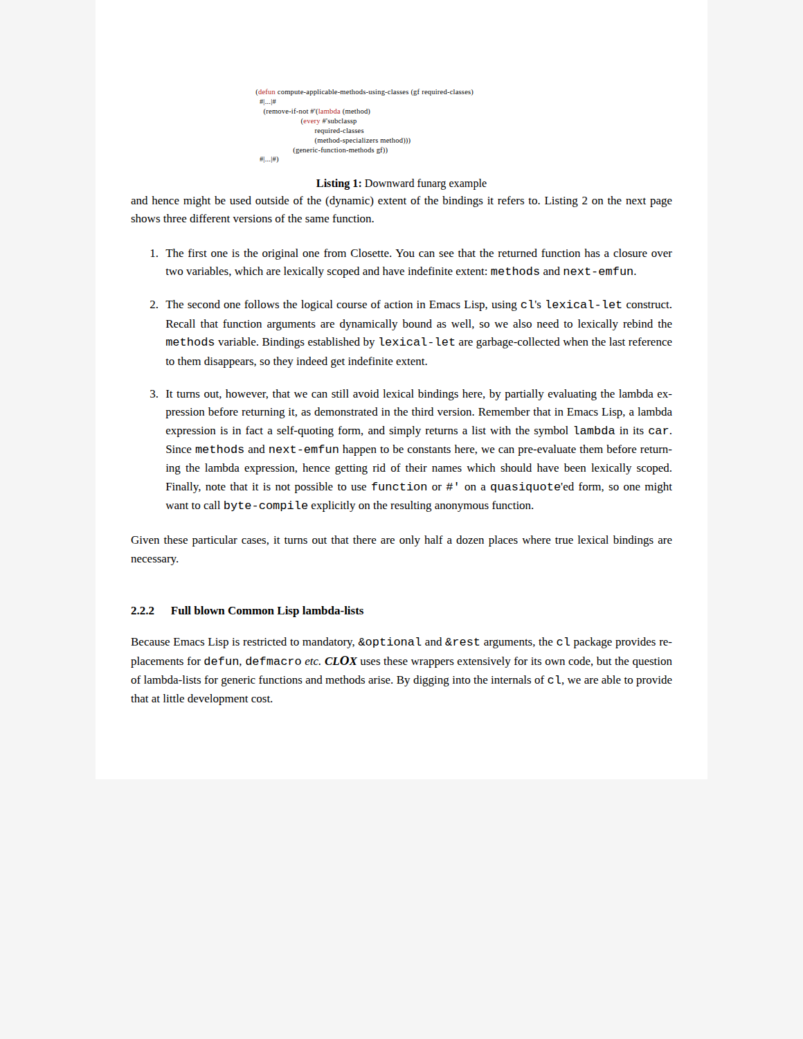(defun compute-applicable-methods-using-classes (gf required-classes) #|...|# (remove-if-not #'(lambda (method) (every #'subclassp required-classes (method-specializers method))) (generic-function-methods gf)) #|...|#)
Listing 1: Downward funarg example
and hence might be used outside of the (dynamic) extent of the bindings it refers to. Listing 2 on the next page shows three different versions of the same function.
The first one is the original one from Closette. You can see that the returned function has a closure over two variables, which are lexically scoped and have indefinite extent: methods and next-emfun.
The second one follows the logical course of action in Emacs Lisp, using cl's lexical-let construct. Recall that function arguments are dynamically bound as well, so we also need to lexically rebind the methods variable. Bindings established by lexical-let are garbage-collected when the last reference to them disappears, so they indeed get indefinite extent.
It turns out, however, that we can still avoid lexical bindings here, by partially evaluating the lambda expression before returning it, as demonstrated in the third version. Remember that in Emacs Lisp, a lambda expression is in fact a self-quoting form, and simply returns a list with the symbol lambda in its car. Since methods and next-emfun happen to be constants here, we can pre-evaluate them before returning the lambda expression, hence getting rid of their names which should have been lexically scoped. Finally, note that it is not possible to use function or #' on a quasiquote'ed form, so one might want to call byte-compile explicitly on the resulting anonymous function.
Given these particular cases, it turns out that there are only half a dozen places where true lexical bindings are necessary.
2.2.2 Full blown Common Lisp lambda-lists
Because Emacs Lisp is restricted to mandatory, &optional and &rest arguments, the cl package provides replacements for defun, defmacro etc. CLOX uses these wrappers extensively for its own code, but the question of lambda-lists for generic functions and methods arise. By digging into the internals of cl, we are able to provide that at little development cost.